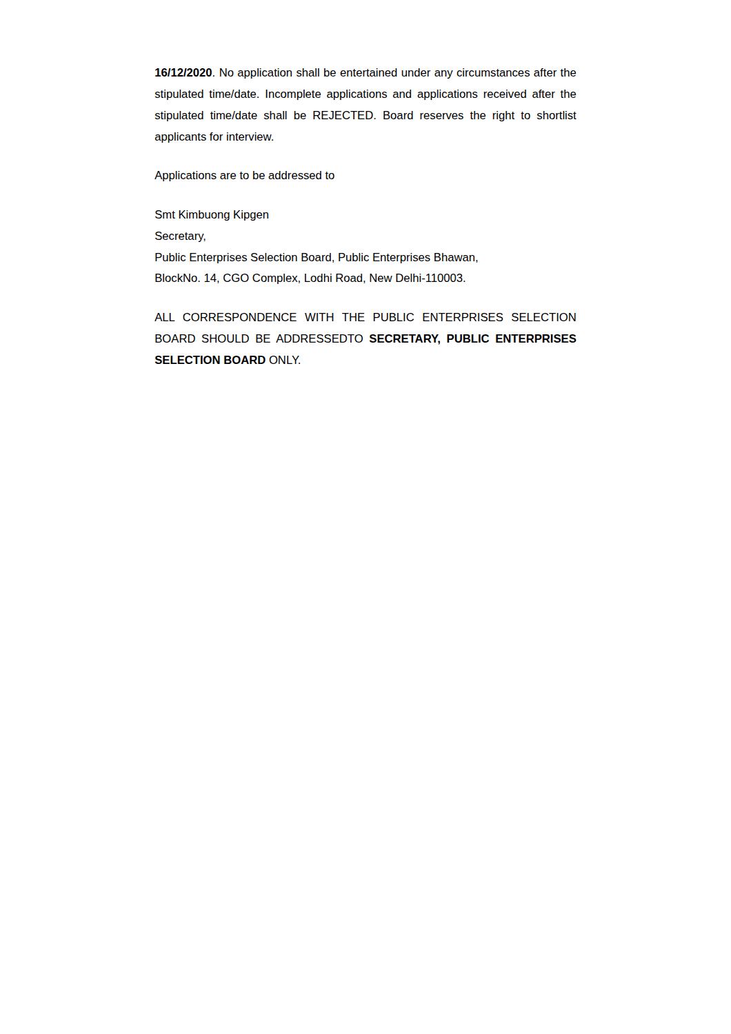16/12/2020. No application shall be entertained under any circumstances after the stipulated time/date. Incomplete applications and applications received after the stipulated time/date shall be REJECTED. Board reserves the right to shortlist applicants for interview.
Applications are to be addressed to
Smt Kimbuong Kipgen
Secretary,
Public Enterprises Selection Board, Public Enterprises Bhawan,
BlockNo. 14, CGO Complex, Lodhi Road, New Delhi-110003.
ALL CORRESPONDENCE WITH THE PUBLIC ENTERPRISES SELECTION BOARD SHOULD BE ADDRESSEDTO SECRETARY, PUBLIC ENTERPRISES SELECTION BOARD ONLY.